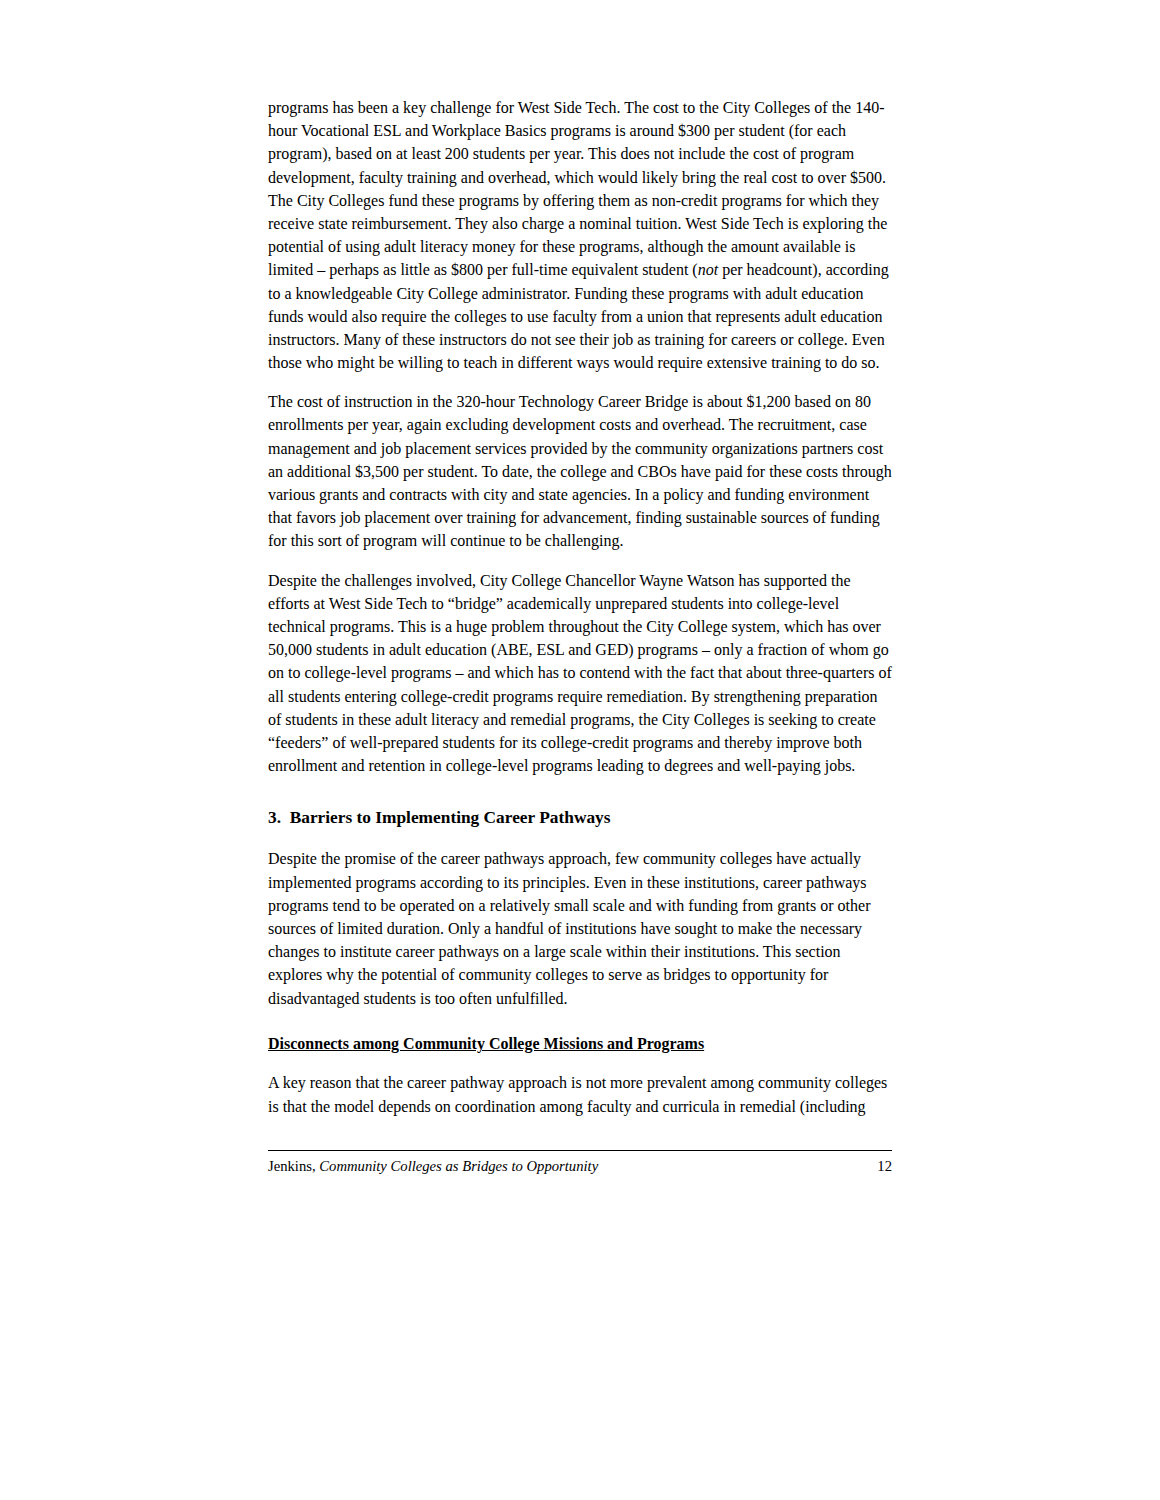programs has been a key challenge for West Side Tech. The cost to the City Colleges of the 140-hour Vocational ESL and Workplace Basics programs is around $300 per student (for each program), based on at least 200 students per year. This does not include the cost of program development, faculty training and overhead, which would likely bring the real cost to over $500. The City Colleges fund these programs by offering them as non-credit programs for which they receive state reimbursement. They also charge a nominal tuition. West Side Tech is exploring the potential of using adult literacy money for these programs, although the amount available is limited – perhaps as little as $800 per full-time equivalent student (not per headcount), according to a knowledgeable City College administrator. Funding these programs with adult education funds would also require the colleges to use faculty from a union that represents adult education instructors. Many of these instructors do not see their job as training for careers or college. Even those who might be willing to teach in different ways would require extensive training to do so.
The cost of instruction in the 320-hour Technology Career Bridge is about $1,200 based on 80 enrollments per year, again excluding development costs and overhead. The recruitment, case management and job placement services provided by the community organizations partners cost an additional $3,500 per student. To date, the college and CBOs have paid for these costs through various grants and contracts with city and state agencies. In a policy and funding environment that favors job placement over training for advancement, finding sustainable sources of funding for this sort of program will continue to be challenging.
Despite the challenges involved, City College Chancellor Wayne Watson has supported the efforts at West Side Tech to “bridge” academically unprepared students into college-level technical programs. This is a huge problem throughout the City College system, which has over 50,000 students in adult education (ABE, ESL and GED) programs – only a fraction of whom go on to college-level programs – and which has to contend with the fact that about three-quarters of all students entering college-credit programs require remediation. By strengthening preparation of students in these adult literacy and remedial programs, the City Colleges is seeking to create “feeders” of well-prepared students for its college-credit programs and thereby improve both enrollment and retention in college-level programs leading to degrees and well-paying jobs.
3. Barriers to Implementing Career Pathways
Despite the promise of the career pathways approach, few community colleges have actually implemented programs according to its principles. Even in these institutions, career pathways programs tend to be operated on a relatively small scale and with funding from grants or other sources of limited duration. Only a handful of institutions have sought to make the necessary changes to institute career pathways on a large scale within their institutions. This section explores why the potential of community colleges to serve as bridges to opportunity for disadvantaged students is too often unfulfilled.
Disconnects among Community College Missions and Programs
A key reason that the career pathway approach is not more prevalent among community colleges is that the model depends on coordination among faculty and curricula in remedial (including
Jenkins, Community Colleges as Bridges to Opportunity 12